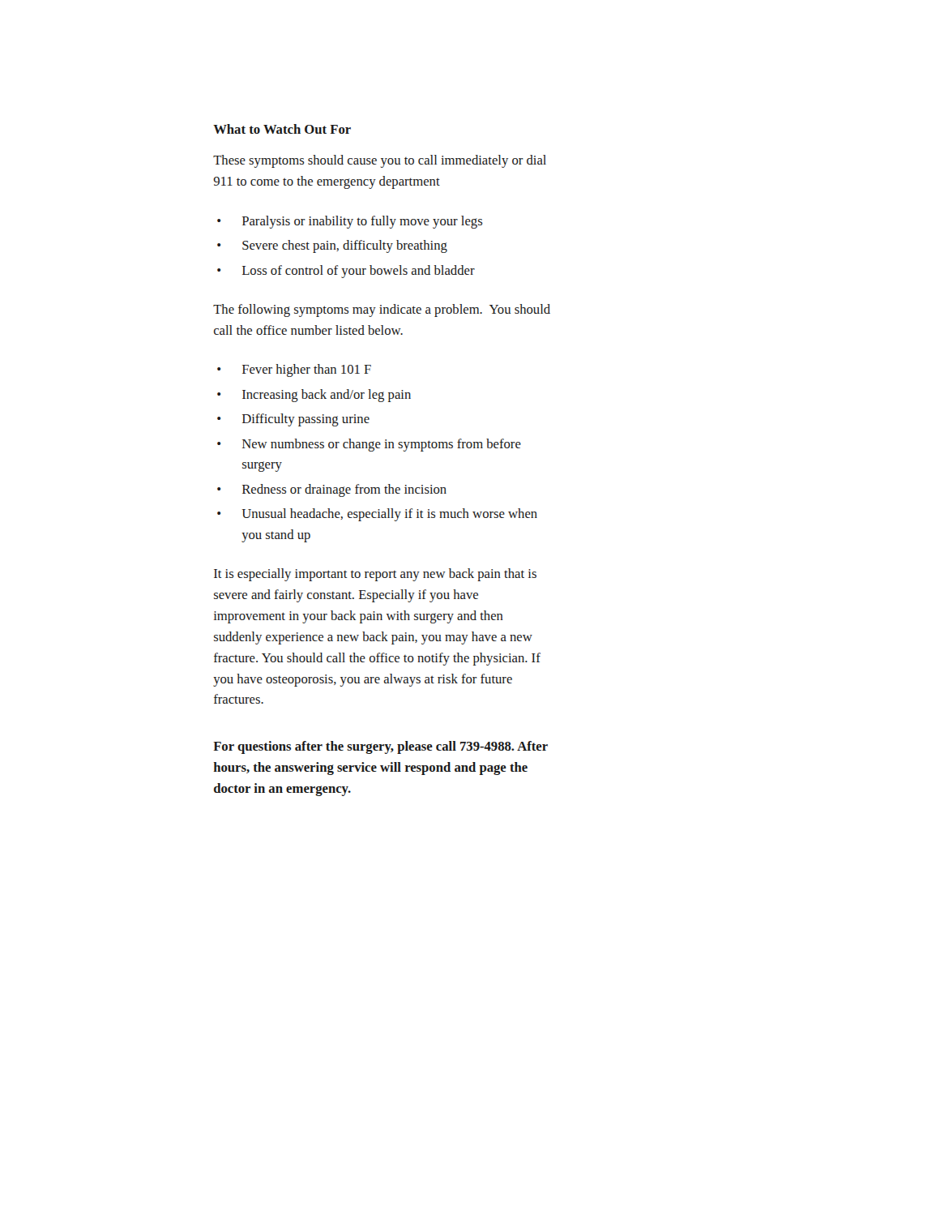What to Watch Out For
These symptoms should cause you to call immediately or dial 911 to come to the emergency department
Paralysis or inability to fully move your legs
Severe chest pain, difficulty breathing
Loss of control of your bowels and bladder
The following symptoms may indicate a problem. You should call the office number listed below.
Fever higher than 101 F
Increasing back and/or leg pain
Difficulty passing urine
New numbness or change in symptoms from before surgery
Redness or drainage from the incision
Unusual headache, especially if it is much worse when you stand up
It is especially important to report any new back pain that is severe and fairly constant. Especially if you have improvement in your back pain with surgery and then suddenly experience a new back pain, you may have a new fracture. You should call the office to notify the physician. If you have osteoporosis, you are always at risk for future fractures.
For questions after the surgery, please call 739-4988. After hours, the answering service will respond and page the doctor in an emergency.